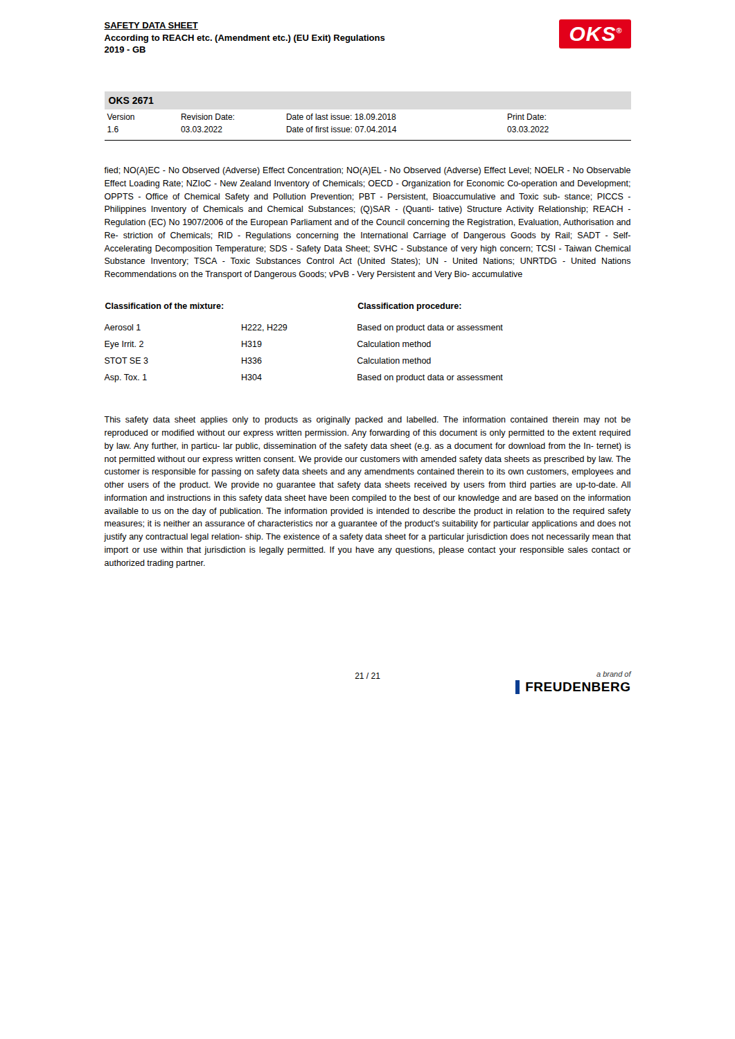SAFETY DATA SHEET
According to REACH etc. (Amendment etc.) (EU Exit) Regulations
2019 - GB
OKS®
OKS 2671
| Version 1.6 | Revision Date: 03.03.2022 | Date of last issue: 18.09.2018 Date of first issue: 07.04.2014 | Print Date: 03.03.2022 |
fied; NO(A)EC - No Observed (Adverse) Effect Concentration; NO(A)EL - No Observed (Adverse) Effect Level; NOELR - No Observable Effect Loading Rate; NZIoC - New Zealand Inventory of Chemicals; OECD - Organization for Economic Co-operation and Development; OPPTS - Office of Chemical Safety and Pollution Prevention; PBT - Persistent, Bioaccumulative and Toxic sub- stance; PICCS - Philippines Inventory of Chemicals and Chemical Substances; (Q)SAR - (Quanti- tative) Structure Activity Relationship; REACH - Regulation (EC) No 1907/2006 of the European Parliament and of the Council concerning the Registration, Evaluation, Authorisation and Re- striction of Chemicals; RID - Regulations concerning the International Carriage of Dangerous Goods by Rail; SADT - Self-Accelerating Decomposition Temperature; SDS - Safety Data Sheet; SVHC - Substance of very high concern; TCSI - Taiwan Chemical Substance Inventory; TSCA - Toxic Substances Control Act (United States); UN - United Nations; UNRTDG - United Nations Recommendations on the Transport of Dangerous Goods; vPvB - Very Persistent and Very Bio- accumulative
| Classification of the mixture: | | Classification procedure: |
| --- | --- | --- |
| Aerosol 1 | H222, H229 | Based on product data or assessment |
| Eye Irrit. 2 | H319 | Calculation method |
| STOT SE 3 | H336 | Calculation method |
| Asp. Tox. 1 | H304 | Based on product data or assessment |
This safety data sheet applies only to products as originally packed and labelled. The information contained therein may not be reproduced or modified without our express written permission. Any forwarding of this document is only permitted to the extent required by law. Any further, in particu- lar public, dissemination of the safety data sheet (e.g. as a document for download from the In- ternet) is not permitted without our express written consent. We provide our customers with amended safety data sheets as prescribed by law. The customer is responsible for passing on safety data sheets and any amendments contained therein to its own customers, employees and other users of the product. We provide no guarantee that safety data sheets received by users from third parties are up-to-date. All information and instructions in this safety data sheet have been compiled to the best of our knowledge and are based on the information available to us on the day of publication. The information provided is intended to describe the product in relation to the required safety measures; it is neither an assurance of characteristics nor a guarantee of the product's suitability for particular applications and does not justify any contractual legal relation- ship. The existence of a safety data sheet for a particular jurisdiction does not necessarily mean that import or use within that jurisdiction is legally permitted. If you have any questions, please contact your responsible sales contact or authorized trading partner.
21 / 21
a brand of
FREUDENBERG